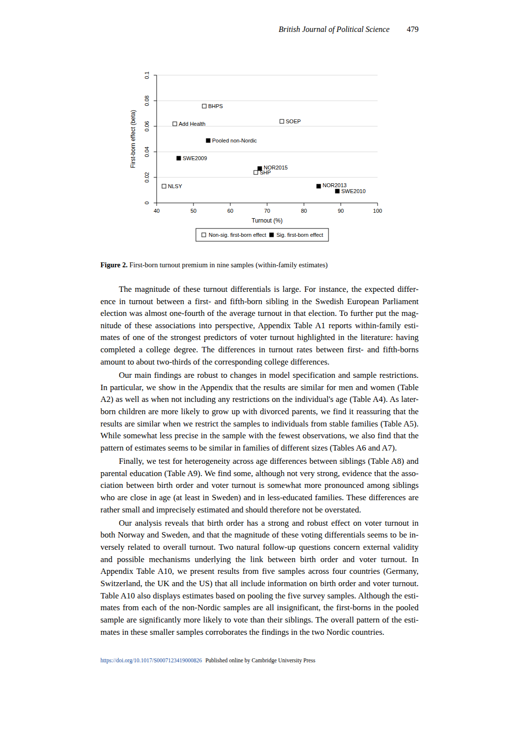British Journal of Political Science 479
Scatter plot of first-born turnout premium versus turnout in nine samples Horizontal axis shows turnout in percent from 40 to 100. Vertical axis shows first-born effect (beta) from 0 to 0.1. Points: NLSY about 42 percent turnout and 0.013 beta, non-significant; Add Health about 45 percent and 0.062, non-significant; SWE2009 about 46 percent and 0.035, significant; BHPS about 53 percent and 0.076, non-significant; Pooled non-Nordic about 54 percent and 0.049, significant; SHP about 67 percent and 0.024, non-significant; NOR2015 about 68 percent and 0.027, significant; SOEP about 74 percent and 0.064, non-significant; NOR2013 about 84 percent and 0.013, significant; SWE2010 about 89 percent and 0.011, significant. 0 0.02 0.04 0.06 0.08 0.1 First-born effect (beta) 40 50 60 70 80 90 100 Turnout (%) NLSY Add Health SWE2009 BHPS Pooled non-Nordic SHP NOR2015 SOEP NOR2013 SWE2010 Non-sig. first-born effect Sig. first-born effect
Figure 2. First-born turnout premium in nine samples (within-family estimates)
The magnitude of these turnout differentials is large. For instance, the expected difference in turnout between a first- and fifth-born sibling in the Swedish European Parliament election was almost one-fourth of the average turnout in that election. To further put the magnitude of these associations into perspective, Appendix Table A1 reports within-family estimates of one of the strongest predictors of voter turnout highlighted in the literature: having completed a college degree. The differences in turnout rates between first- and fifth-borns amount to about two-thirds of the corresponding college differences.
Our main findings are robust to changes in model specification and sample restrictions. In particular, we show in the Appendix that the results are similar for men and women (Table A2) as well as when not including any restrictions on the individual's age (Table A4). As later-born children are more likely to grow up with divorced parents, we find it reassuring that the results are similar when we restrict the samples to individuals from stable families (Table A5). While somewhat less precise in the sample with the fewest observations, we also find that the pattern of estimates seems to be similar in families of different sizes (Tables A6 and A7).
Finally, we test for heterogeneity across age differences between siblings (Table A8) and parental education (Table A9). We find some, although not very strong, evidence that the association between birth order and voter turnout is somewhat more pronounced among siblings who are close in age (at least in Sweden) and in less-educated families. These differences are rather small and imprecisely estimated and should therefore not be overstated.
Our analysis reveals that birth order has a strong and robust effect on voter turnout in both Norway and Sweden, and that the magnitude of these voting differentials seems to be inversely related to overall turnout. Two natural follow-up questions concern external validity and possible mechanisms underlying the link between birth order and voter turnout. In Appendix Table A10, we present results from five samples across four countries (Germany, Switzerland, the UK and the US) that all include information on birth order and voter turnout. Table A10 also displays estimates based on pooling the five survey samples. Although the estimates from each of the non-Nordic samples are all insignificant, the first-borns in the pooled sample are significantly more likely to vote than their siblings. The overall pattern of the estimates in these smaller samples corroborates the findings in the two Nordic countries.
https://doi.org/10.1017/S0007123419000826 Published online by Cambridge University Press